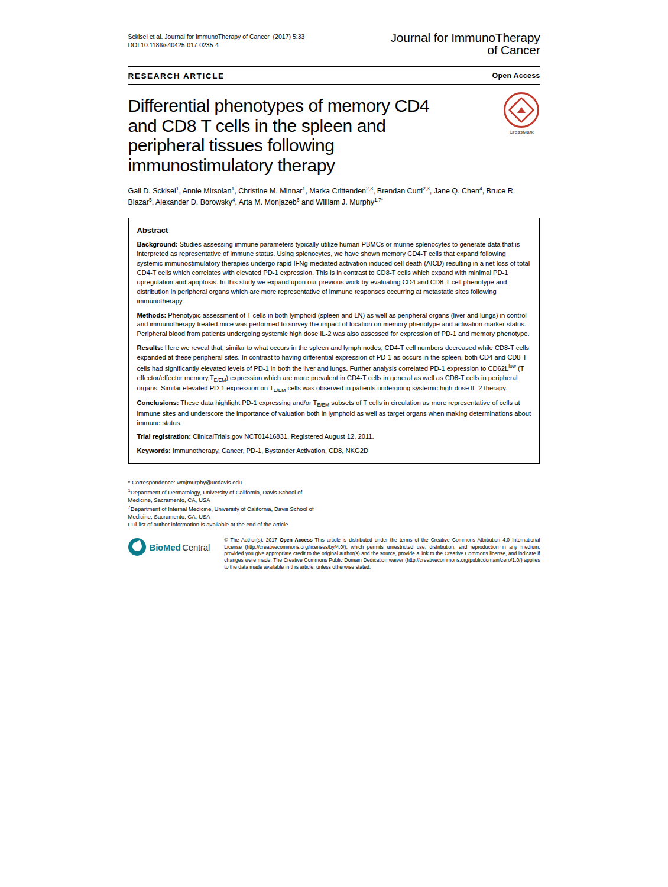Sckisel et al. Journal for ImmunoTherapy of Cancer (2017) 5:33
DOI 10.1186/s40425-017-0235-4
Journal for ImmunoTherapy
of Cancer
Research Article
Open Access
CrossMark
Differential phenotypes of memory CD4
and CD8 T cells in the spleen and
peripheral tissues following
immunostimulatory therapy
Gail D. Sckisel1, Annie Mirsoian1, Christine M. Minnar1, Marka Crittenden2,3, Brendan Curti2,3, Jane Q. Chen4, Bruce R. Blazar5, Alexander D. Borowsky4, Arta M. Monjazeb6 and William J. Murphy1,7*
Abstract
Background: Studies assessing immune parameters typically utilize human PBMCs or murine splenocytes to generate data that is interpreted as representative of immune status. Using splenocytes, we have shown memory CD4-T cells that expand following systemic immunostimulatory therapies undergo rapid IFNg-mediated activation induced cell death (AICD) resulting in a net loss of total CD4-T cells which correlates with elevated PD-1 expression. This is in contrast to CD8-T cells which expand with minimal PD-1 upregulation and apoptosis. In this study we expand upon our previous work by evaluating CD4 and CD8-T cell phenotype and distribution in peripheral organs which are more representative of immune responses occurring at metastatic sites following immunotherapy.
Methods: Phenotypic assessment of T cells in both lymphoid (spleen and LN) as well as peripheral organs (liver and lungs) in control and immunotherapy treated mice was performed to survey the impact of location on memory phenotype and activation marker status. Peripheral blood from patients undergoing systemic high dose IL-2 was also assessed for expression of PD-1 and memory phenotype.
Results: Here we reveal that, similar to what occurs in the spleen and lymph nodes, CD4-T cell numbers decreased while CD8-T cells expanded at these peripheral sites. In contrast to having differential expression of PD-1 as occurs in the spleen, both CD4 and CD8-T cells had significantly elevated levels of PD-1 in both the liver and lungs. Further analysis correlated PD-1 expression to CD62Llow (T effector/effector memory,TE/EM) expression which are more prevalent in CD4-T cells in general as well as CD8-T cells in peripheral organs. Similar elevated PD-1 expression on TE/EM cells was observed in patients undergoing systemic high-dose IL-2 therapy.
Conclusions: These data highlight PD-1 expressing and/or TE/EM subsets of T cells in circulation as more representative of cells at immune sites and underscore the importance of valuation both in lymphoid as well as target organs when making determinations about immune status.
Trial registration: ClinicalTrials.gov NCT01416831. Registered August 12, 2011.
Keywords: Immunotherapy, Cancer, PD-1, Bystander Activation, CD8, NKG2D
* Correspondence: wmjmurphy@ucdavis.edu
1Department of Dermatology, University of California, Davis School of
Medicine, Sacramento, CA, USA
7Department of Internal Medicine, University of California, Davis School of
Medicine, Sacramento, CA, USA
Full list of author information is available at the end of the article
BioMed Central
© The Author(s). 2017 Open Access This article is distributed under the terms of the Creative Commons Attribution 4.0 International License (http://creativecommons.org/licenses/by/4.0/), which permits unrestricted use, distribution, and reproduction in any medium, provided you give appropriate credit to the original author(s) and the source, provide a link to the Creative Commons license, and indicate if changes were made. The Creative Commons Public Domain Dedication waiver (http://creativecommons.org/publicdomain/zero/1.0/) applies to the data made available in this article, unless otherwise stated.